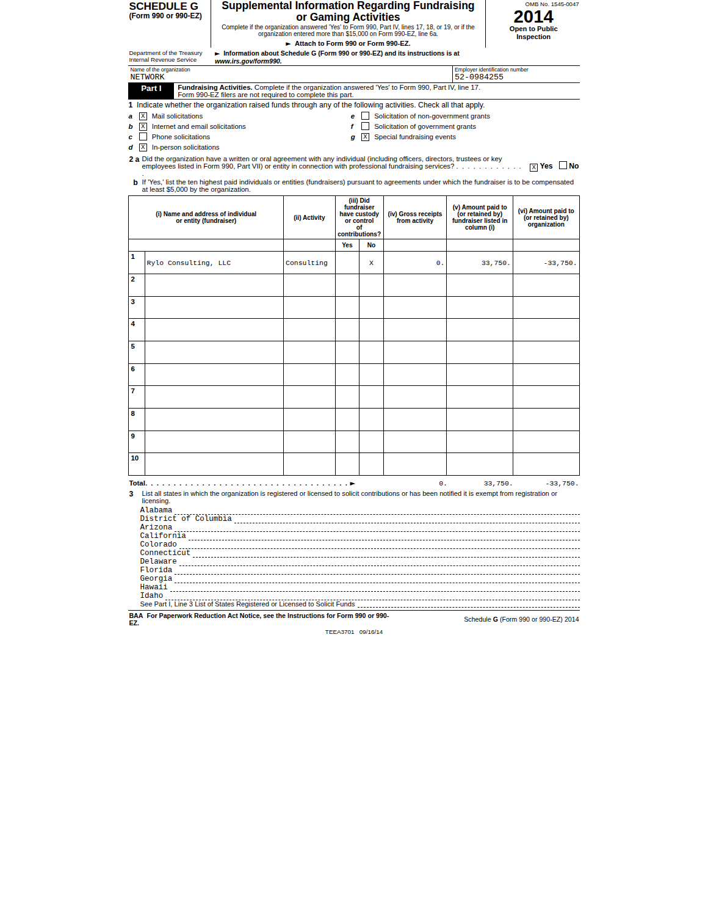| SCHEDULE G (Form 990 or 990-EZ) | Supplemental Information Regarding Fundraising or Gaming Activities Complete if the organization answered 'Yes' to Form 990, Part IV, lines 17, 18, or 19, or if the organization entered more than $15,000 on Form 990-EZ, line 6a. ► Attach to Form 990 or Form 990-EZ. | OMB No. 1545-0047 2014 Open to Public Inspection |
| Department of the Treasury Internal Revenue Service | ► Information about Schedule G (Form 990 or 990-EZ) and its instructions is at www.irs.gov/form990. | |
| Name of the organization NETWORK | Employer identification number 52-0984255 |
| Part I | Fundraising Activities. Complete if the organization answered 'Yes' to Form 990, Part IV, line 17. Form 990-EZ filers are not required to complete this part. |
1 Indicate whether the organization raised funds through any of the following activities. Check all that apply.
| a | | Mail solicitations | | e | | Solicitation of non-government grants |
| b | | Internet and email solicitations | | f | | Solicitation of government grants |
| c | | Phone solicitations | | g | | Special fundraising events |
| d | | In-person solicitations | | | | |
| 2 a | Did the organization have a written or oral agreement with any individual (including officers, directors, trustees or key employees listed in Form 990, Part VII) or entity in connection with professional fundraising services? . . . . . . . . . . . . . | Yes No |
| b | If 'Yes,' list the ten highest paid individuals or entities (fundraisers) pursuant to agreements under which the fundraiser is to be compensated at least $5,000 by the organization. |
| (i) Name and address of individual or entity (fundraiser) | (ii) Activity | (iii) Did fundraiser have custody or control of contributions? | (iv) Gross receipts from activity | (v) Amount paid to (or retained by) fundraiser listed in column (i) | (vi) Amount paid to (or retained by) organization |
| --- | --- | --- | --- | --- | --- |
| | | | Yes | No | | | |
| 1 | Rylo Consulting, LLC | Consulting | | X | 0. | 33,750. | -33,750. |
| 2 | | | | | | | |
| 3 | | | | | | | |
| 4 | | | | | | | |
| 5 | | | | | | | |
| 6 | | | | | | | |
| 7 | | | | | | | |
| 8 | | | | | | | |
| 9 | | | | | | | |
| 10 | | | | | | | |
| Total . . . . . . . . . . . . . . . . . . . . . . . . . . . . . . . . . . . . ► | 0. | 33,750. | -33,750. |
| 3 | List all states in which the organization is registered or licensed to solicit contributions or has been notified it is exempt from registration or licensing. |
| Alabama | |
| District of Columbia | |
| Arizona | |
| California | |
| Colorado | |
| Connecticut | |
| Delaware | |
| Florida | |
| Georgia | |
| Hawaii | |
| Idaho | |
| See Part I, Line 3 List of States Registered or Licensed to Solicit Funds | |
| BAA For Paperwork Reduction Act Notice, see the Instructions for Form 990 or 990-EZ. | Schedule G (Form 990 or 990-EZ) 2014 |
| TEEA3701 09/16/14 |